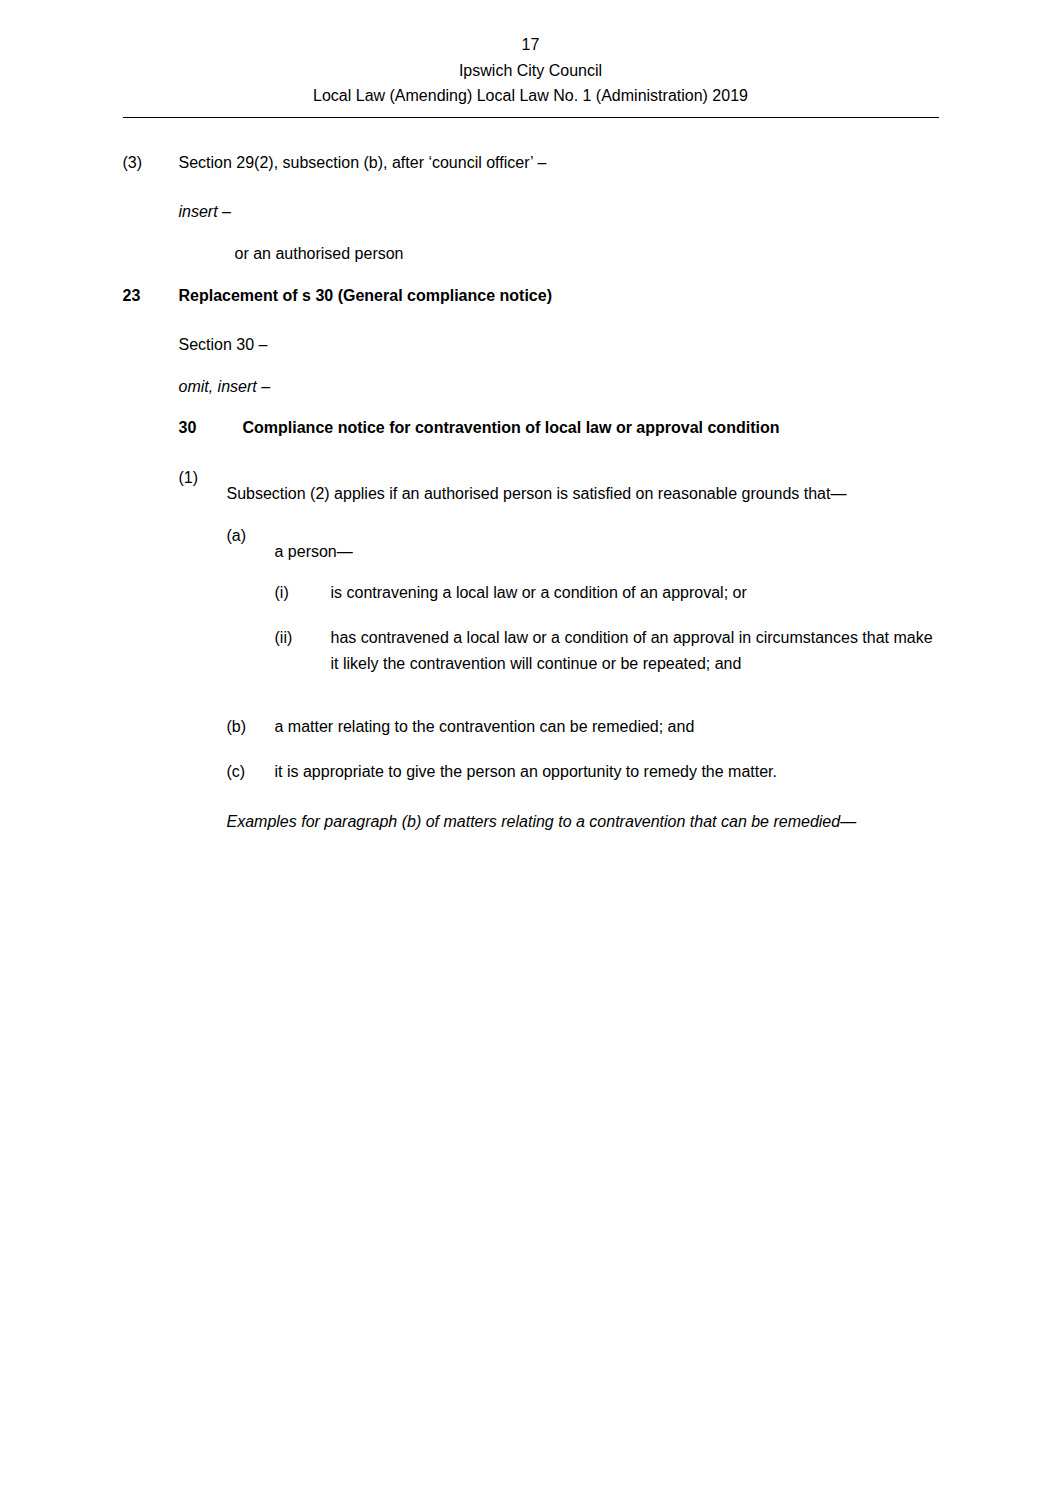17
Ipswich City Council
Local Law (Amending) Local Law No. 1 (Administration) 2019
(3)
Section 29(2), subsection (b), after ‘council officer’ –
insert –
or an authorised person
23
Replacement of s 30 (General compliance notice)
Section 30 –
omit, insert –
30
Compliance notice for contravention of local law or approval condition
(1)
Subsection (2) applies if an authorised person is satisfied on reasonable grounds that—
(a)
a person—
(i)
is contravening a local law or a condition of an approval; or
(ii)
has contravened a local law or a condition of an approval in circumstances that make it likely the contravention will continue or be repeated; and
(b)
a matter relating to the contravention can be remedied; and
(c)
it is appropriate to give the person an opportunity to remedy the matter.
Examples for paragraph (b) of matters relating to a contravention that can be remedied—